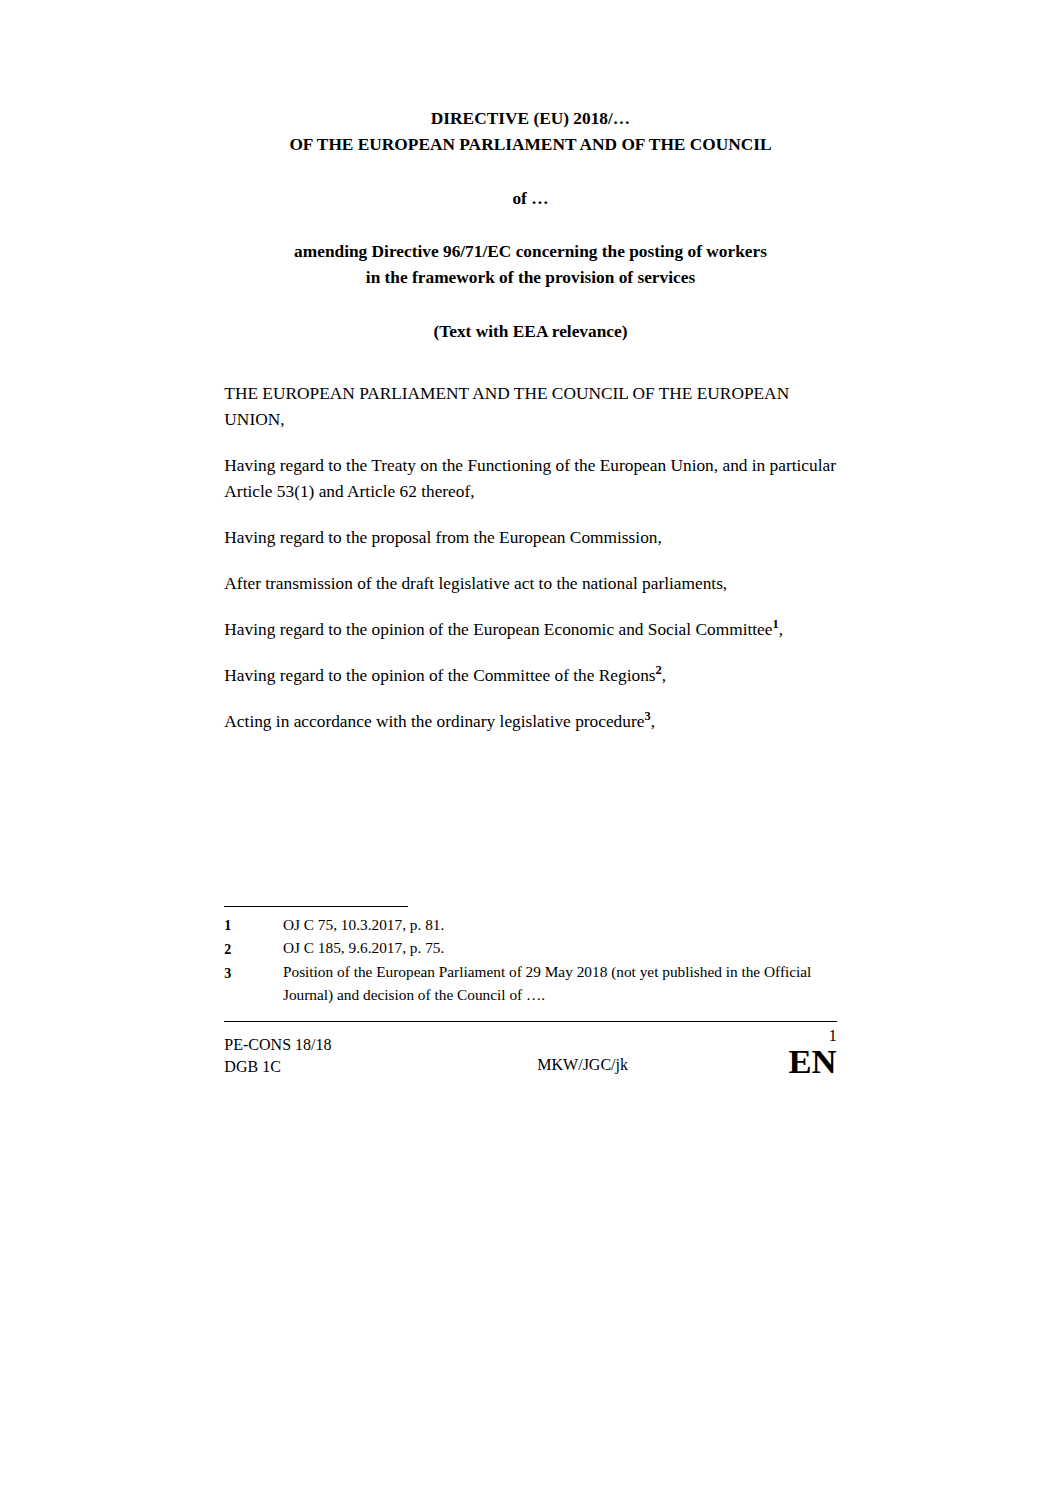DIRECTIVE (EU) 2018/…
OF THE EUROPEAN PARLIAMENT AND OF THE COUNCIL
of …
amending Directive 96/71/EC concerning the posting of workers
in the framework of the provision of services
(Text with EEA relevance)
THE EUROPEAN PARLIAMENT AND THE COUNCIL OF THE EUROPEAN UNION,
Having regard to the Treaty on the Functioning of the European Union, and in particular Article 53(1) and Article 62 thereof,
Having regard to the proposal from the European Commission,
After transmission of the draft legislative act to the national parliaments,
Having regard to the opinion of the European Economic and Social Committee1,
Having regard to the opinion of the Committee of the Regions2,
Acting in accordance with the ordinary legislative procedure3,
| 1 | OJ C 75, 10.3.2017, p. 81. |
| 2 | OJ C 185, 9.6.2017, p. 75. |
| 3 | Position of the European Parliament of 29 May 2018 (not yet published in the Official Journal) and decision of the Council of …. |
PE-CONS 18/18
DGB 1C
MKW/JGC/jk
1 EN